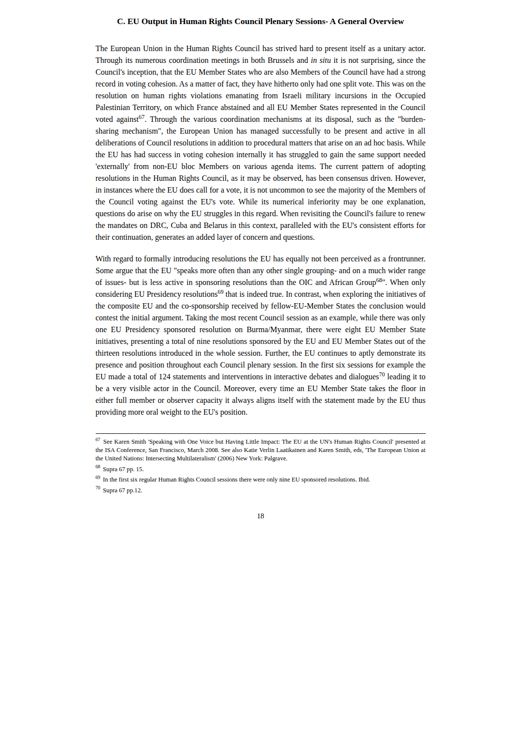C. EU Output in Human Rights Council Plenary Sessions- A General Overview
The European Union in the Human Rights Council has strived hard to present itself as a unitary actor. Through its numerous coordination meetings in both Brussels and in situ it is not surprising, since the Council's inception, that the EU Member States who are also Members of the Council have had a strong record in voting cohesion. As a matter of fact, they have hitherto only had one split vote. This was on the resolution on human rights violations emanating from Israeli military incursions in the Occupied Palestinian Territory, on which France abstained and all EU Member States represented in the Council voted against67. Through the various coordination mechanisms at its disposal, such as the "burden-sharing mechanism", the European Union has managed successfully to be present and active in all deliberations of Council resolutions in addition to procedural matters that arise on an ad hoc basis. While the EU has had success in voting cohesion internally it has struggled to gain the same support needed 'externally' from non-EU bloc Members on various agenda items. The current pattern of adopting resolutions in the Human Rights Council, as it may be observed, has been consensus driven. However, in instances where the EU does call for a vote, it is not uncommon to see the majority of the Members of the Council voting against the EU's vote. While its numerical inferiority may be one explanation, questions do arise on why the EU struggles in this regard. When revisiting the Council's failure to renew the mandates on DRC, Cuba and Belarus in this context, paralleled with the EU's consistent efforts for their continuation, generates an added layer of concern and questions.
With regard to formally introducing resolutions the EU has equally not been perceived as a frontrunner. Some argue that the EU "speaks more often than any other single grouping- and on a much wider range of issues- but is less active in sponsoring resolutions than the OIC and African Group68". When only considering EU Presidency resolutions69 that is indeed true. In contrast, when exploring the initiatives of the composite EU and the co-sponsorship received by fellow-EU-Member States the conclusion would contest the initial argument. Taking the most recent Council session as an example, while there was only one EU Presidency sponsored resolution on Burma/Myanmar, there were eight EU Member State initiatives, presenting a total of nine resolutions sponsored by the EU and EU Member States out of the thirteen resolutions introduced in the whole session. Further, the EU continues to aptly demonstrate its presence and position throughout each Council plenary session. In the first six sessions for example the EU made a total of 124 statements and interventions in interactive debates and dialogues70 leading it to be a very visible actor in the Council. Moreover, every time an EU Member State takes the floor in either full member or observer capacity it always aligns itself with the statement made by the EU thus providing more oral weight to the EU's position.
67 See Karen Smith 'Speaking with One Voice but Having Little Impact: The EU at the UN's Human Rights Council' presented at the ISA Conference, San Francisco, March 2008. See also Katie Verlin Laatikainen and Karen Smith, eds, 'The European Union at the United Nations: Intersecting Multilateralism' (2006) New York: Palgrave.
68 Supra 67 pp. 15.
69 In the first six regular Human Rights Council sessions there were only nine EU sponsored resolutions. Ibid.
70 Supra 67 pp.12.
18